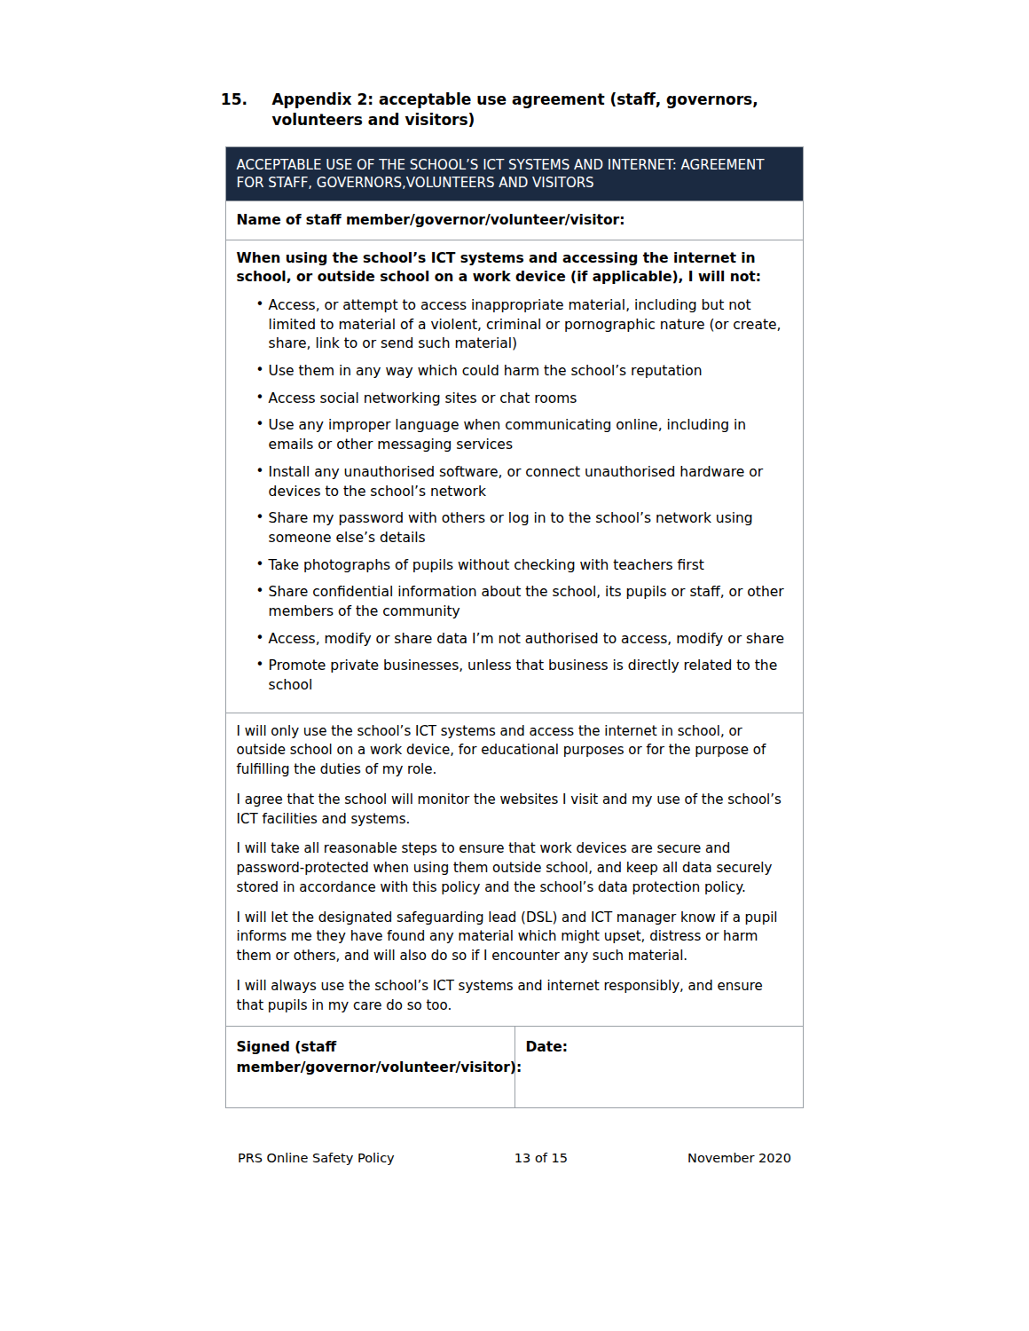15. Appendix 2: acceptable use agreement (staff, governors, volunteers and visitors)
| ACCEPTABLE USE OF THE SCHOOL’S ICT SYSTEMS AND INTERNET: AGREEMENT FOR STAFF, GOVERNORS,VOLUNTEERS AND VISITORS |
| Name of staff member/governor/volunteer/visitor: |
| When using the school’s ICT systems and accessing the internet in school, or outside school on a work device (if applicable), I will not: Access, or attempt to access inappropriate material, including but not limited to material of a violent, criminal or pornographic nature (or create, share, link to or send such material) Use them in any way which could harm the school’s reputation Access social networking sites or chat rooms Use any improper language when communicating online, including in emails or other messaging services Install any unauthorised software, or connect unauthorised hardware or devices to the school’s network Share my password with others or log in to the school’s network using someone else’s details Take photographs of pupils without checking with teachers first Share confidential information about the school, its pupils or staff, or other members of the community Access, modify or share data I’m not authorised to access, modify or share Promote private businesses, unless that business is directly related to the school |
| I will only use the school’s ICT systems and access the internet in school, or outside school on a work device, for educational purposes or for the purpose of fulfilling the duties of my role. I agree that the school will monitor the websites I visit and my use of the school’s ICT facilities and systems. I will take all reasonable steps to ensure that work devices are secure and password-protected when using them outside school, and keep all data securely stored in accordance with this policy and the school’s data protection policy. I will let the designated safeguarding lead (DSL) and ICT manager know if a pupil informs me they have found any material which might upset, distress or harm them or others, and will also do so if I encounter any such material. I will always use the school’s ICT systems and internet responsibly, and ensure that pupils in my care do so too. |
| Signed (staff member/governor/volunteer/visitor): | Date: |
PRS Online Safety Policy
13 of 15
November 2020